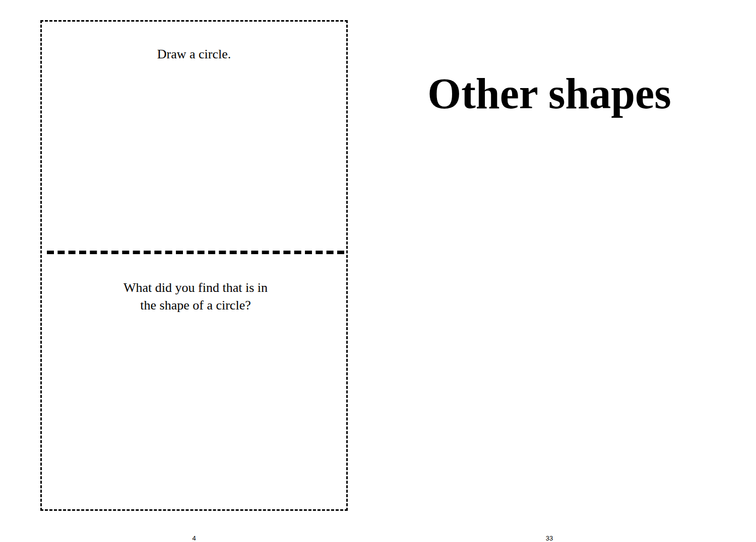Draw a circle.
What did you find that is in
the shape of a circle?
4
Other shapes
33